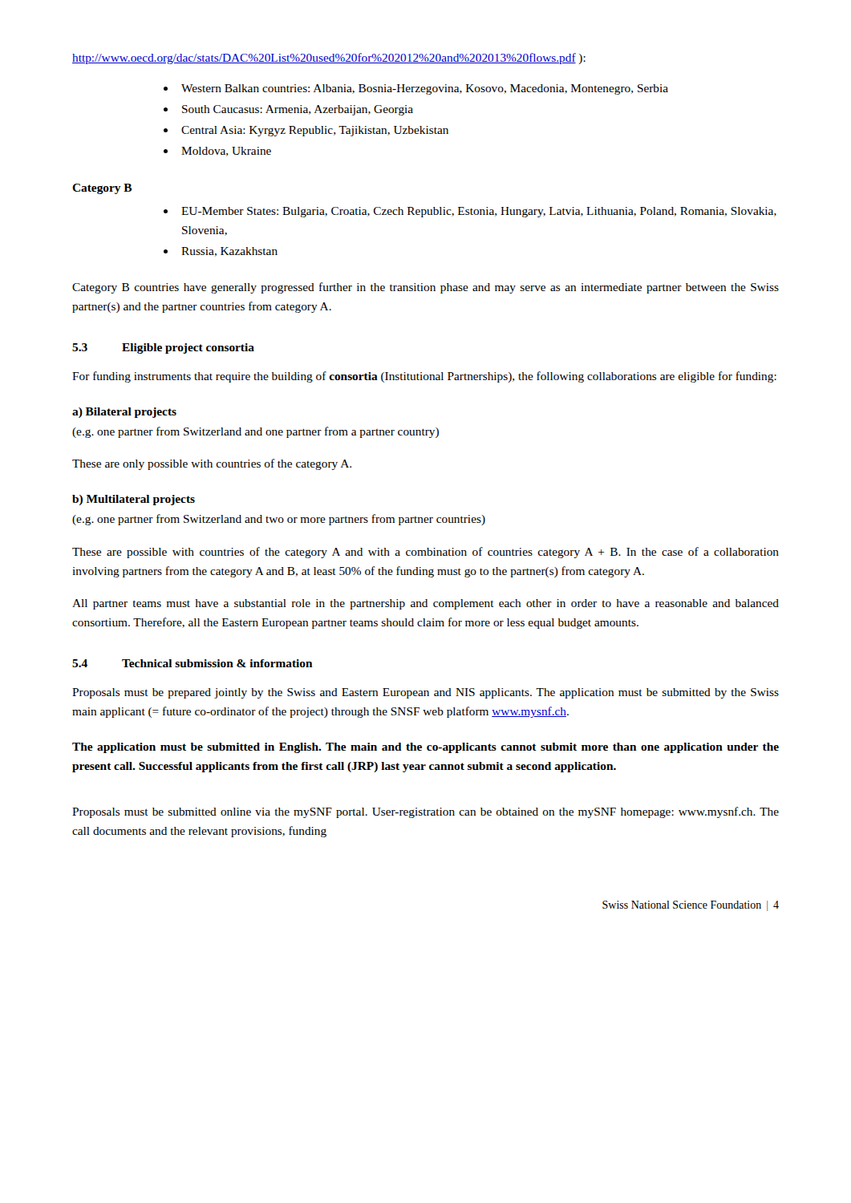http://www.oecd.org/dac/stats/DAC%20List%20used%20for%202012%20and%202013%20flows.pdf ):
Western Balkan countries: Albania, Bosnia-Herzegovina, Kosovo, Macedonia, Montenegro, Serbia
South Caucasus: Armenia, Azerbaijan, Georgia
Central Asia: Kyrgyz Republic, Tajikistan, Uzbekistan
Moldova, Ukraine
Category B
EU-Member States: Bulgaria, Croatia, Czech Republic, Estonia, Hungary, Latvia, Lithuania, Poland, Romania, Slovakia, Slovenia,
Russia, Kazakhstan
Category B countries have generally progressed further in the transition phase and may serve as an intermediate partner between the Swiss partner(s) and the partner countries from category A.
5.3 Eligible project consortia
For funding instruments that require the building of consortia (Institutional Partnerships), the following collaborations are eligible for funding:
a) Bilateral projects
(e.g. one partner from Switzerland and one partner from a partner country)
These are only possible with countries of the category A.
b) Multilateral projects
(e.g. one partner from Switzerland and two or more partners from partner countries)
These are possible with countries of the category A and with a combination of countries category A + B. In the case of a collaboration involving partners from the category A and B, at least 50% of the funding must go to the partner(s) from category A.
All partner teams must have a substantial role in the partnership and complement each other in order to have a reasonable and balanced consortium. Therefore, all the Eastern European partner teams should claim for more or less equal budget amounts.
5.4 Technical submission & information
Proposals must be prepared jointly by the Swiss and Eastern European and NIS applicants. The application must be submitted by the Swiss main applicant (= future co-ordinator of the project) through the SNSF web platform www.mysnf.ch.
The application must be submitted in English. The main and the co-applicants cannot submit more than one application under the present call. Successful applicants from the first call (JRP) last year cannot submit a second application.
Proposals must be submitted online via the mySNF portal. User-registration can be obtained on the mySNF homepage: www.mysnf.ch. The call documents and the relevant provisions, funding
Swiss National Science Foundation|4